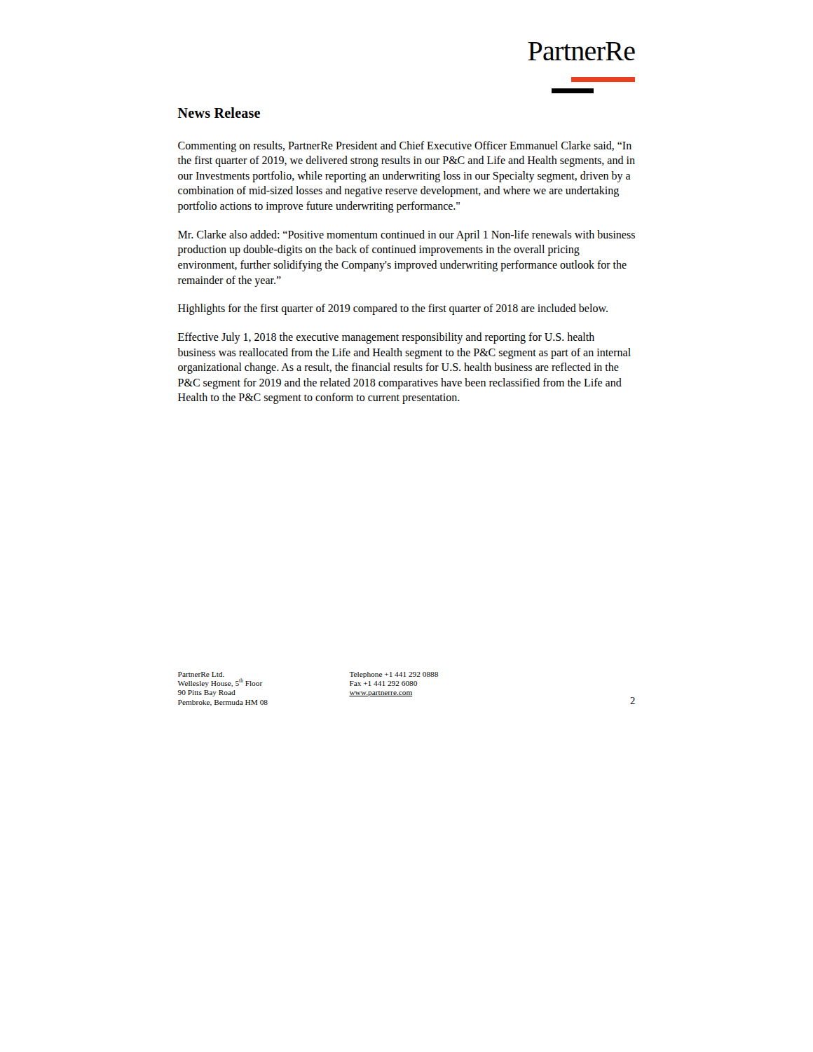PartnerRe
News Release
Commenting on results, PartnerRe President and Chief Executive Officer Emmanuel Clarke said, “In the first quarter of 2019, we delivered strong results in our P&C and Life and Health segments, and in our Investments portfolio, while reporting an underwriting loss in our Specialty segment, driven by a combination of mid-sized losses and negative reserve development, and where we are undertaking portfolio actions to improve future underwriting performance."
Mr. Clarke also added: “Positive momentum continued in our April 1 Non-life renewals with business production up double-digits on the back of continued improvements in the overall pricing environment, further solidifying the Company's improved underwriting performance outlook for the remainder of the year.”
Highlights for the first quarter of 2019 compared to the first quarter of 2018 are included below.
Effective July 1, 2018 the executive management responsibility and reporting for U.S. health business was reallocated from the Life and Health segment to the P&C segment as part of an internal organizational change. As a result, the financial results for U.S. health business are reflected in the P&C segment for 2019 and the related 2018 comparatives have been reclassified from the Life and Health to the P&C segment to conform to current presentation.
| PartnerRe Ltd. Wellesley House, 5 th Floor 90 Pitts Bay Road Pembroke, Bermuda HM 08 | Telephone +1 441 292 0888 Fax +1 441 292 6080 www.partnerre.com | 2 |